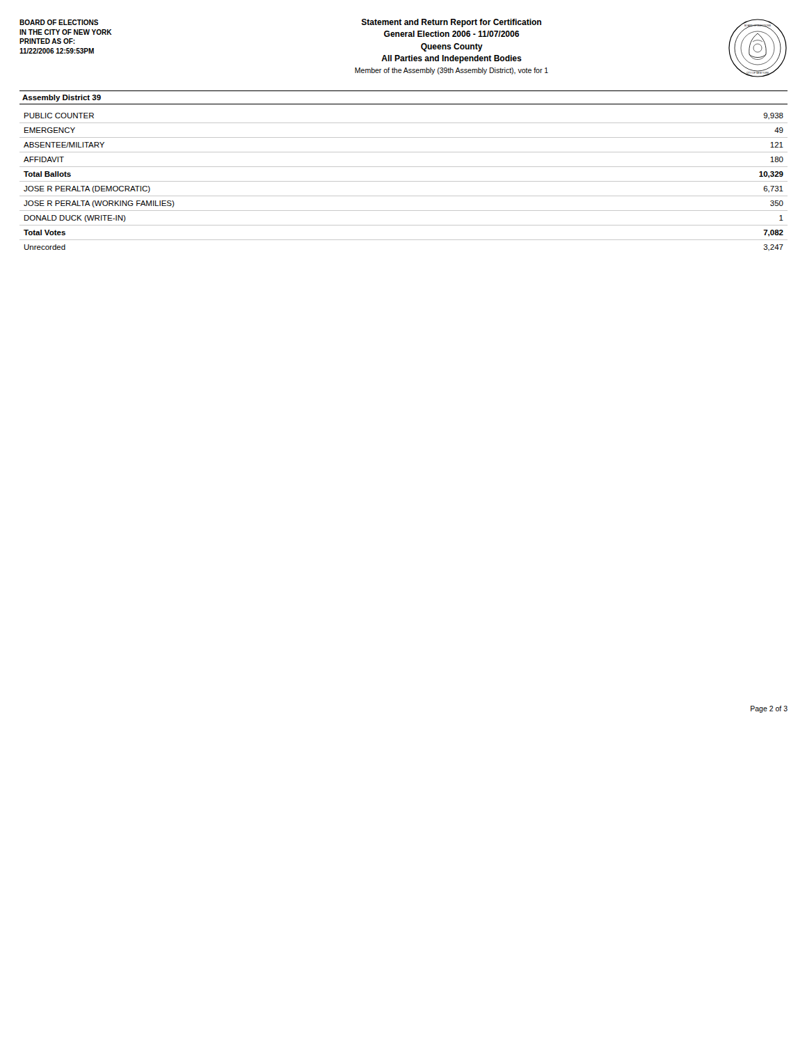BOARD OF ELECTIONS
IN THE CITY OF NEW YORK
PRINTED AS OF:
11/22/2006 12:59:53PM
Statement and Return Report for Certification
General Election 2006 - 11/07/2006
Queens County
All Parties and Independent Bodies
Member of the Assembly (39th Assembly District), vote for 1
BOARD OF ELECTIONS CITY OF NEW YORK
Assembly District 39
| PUBLIC COUNTER | 9,938 |
| EMERGENCY | 49 |
| ABSENTEE/MILITARY | 121 |
| AFFIDAVIT | 180 |
| Total Ballots | 10,329 |
| JOSE R PERALTA (DEMOCRATIC) | 6,731 |
| JOSE R PERALTA (WORKING FAMILIES) | 350 |
| DONALD DUCK (WRITE-IN) | 1 |
| Total Votes | 7,082 |
| Unrecorded | 3,247 |
Page 2 of 3